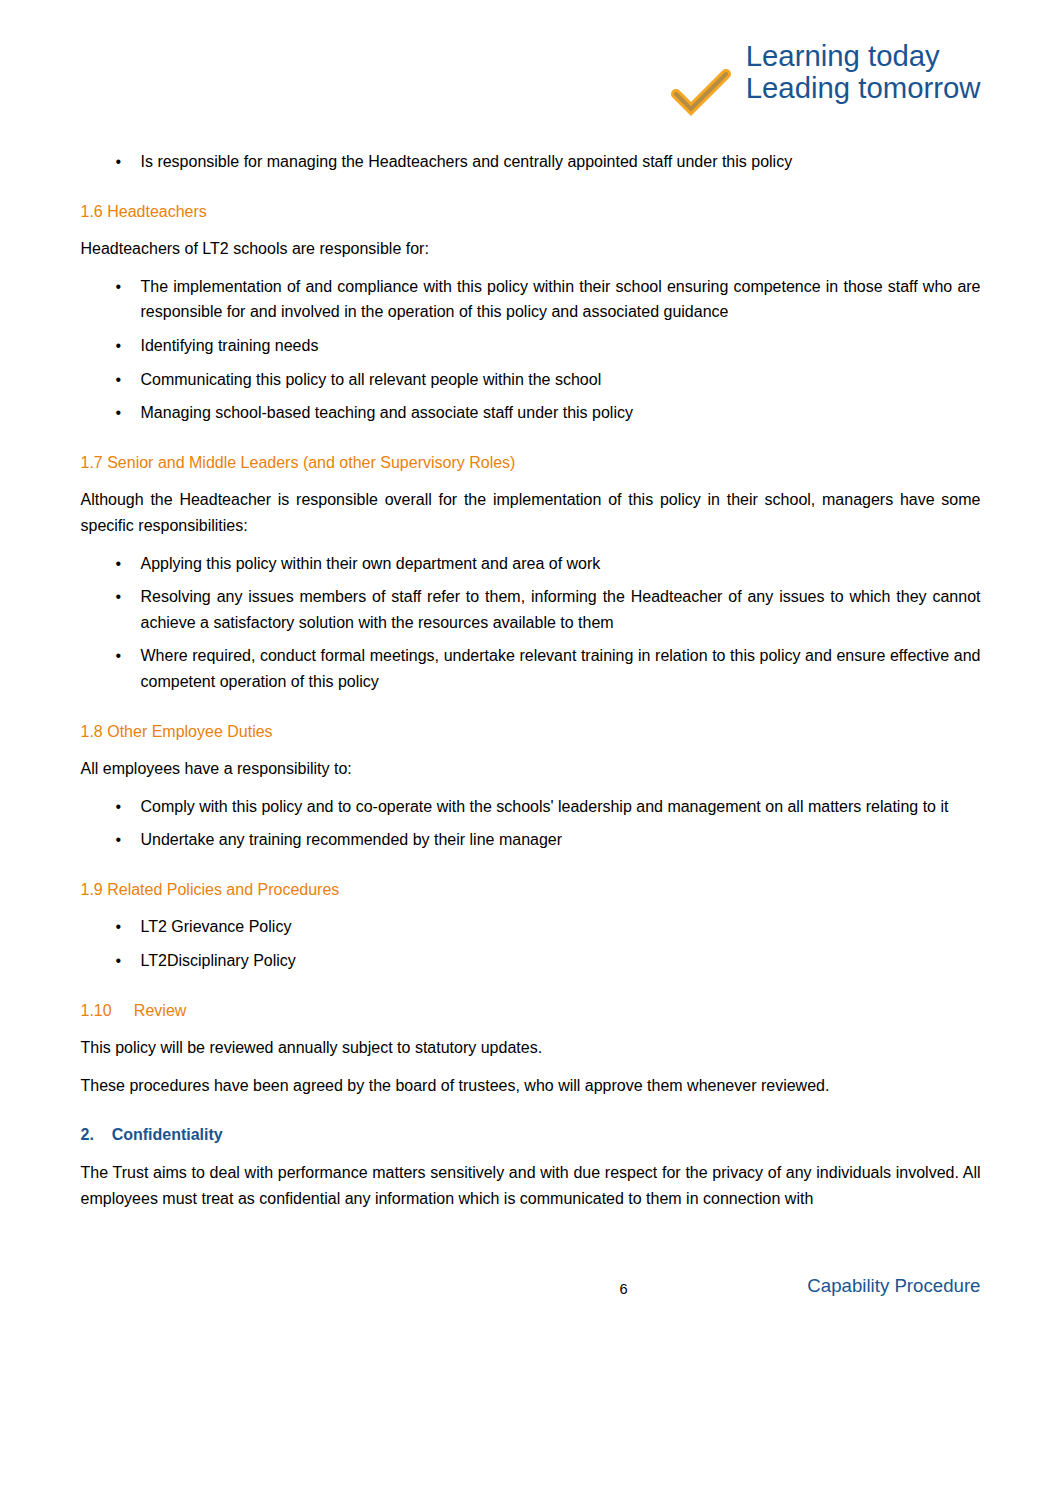Learning today
Leading tomorrow
Is responsible for managing the Headteachers and centrally appointed staff under this policy
1.6 Headteachers
Headteachers of LT2 schools are responsible for:
The implementation of and compliance with this policy within their school ensuring competence in those staff who are responsible for and involved in the operation of this policy and associated guidance
Identifying training needs
Communicating this policy to all relevant people within the school
Managing school-based teaching and associate staff under this policy
1.7 Senior and Middle Leaders (and other Supervisory Roles)
Although the Headteacher is responsible overall for the implementation of this policy in their school, managers have some specific responsibilities:
Applying this policy within their own department and area of work
Resolving any issues members of staff refer to them, informing the Headteacher of any issues to which they cannot achieve a satisfactory solution with the resources available to them
Where required, conduct formal meetings, undertake relevant training in relation to this policy and ensure effective and competent operation of this policy
1.8 Other Employee Duties
All employees have a responsibility to:
Comply with this policy and to co-operate with the schools' leadership and management on all matters relating to it
Undertake any training recommended by their line manager
1.9 Related Policies and Procedures
LT2 Grievance Policy
LT2Disciplinary Policy
1.10 Review
This policy will be reviewed annually subject to statutory updates.
These procedures have been agreed by the board of trustees, who will approve them whenever reviewed.
2. Confidentiality
The Trust aims to deal with performance matters sensitively and with due respect for the privacy of any individuals involved. All employees must treat as confidential any information which is communicated to them in connection with
6
Capability Procedure